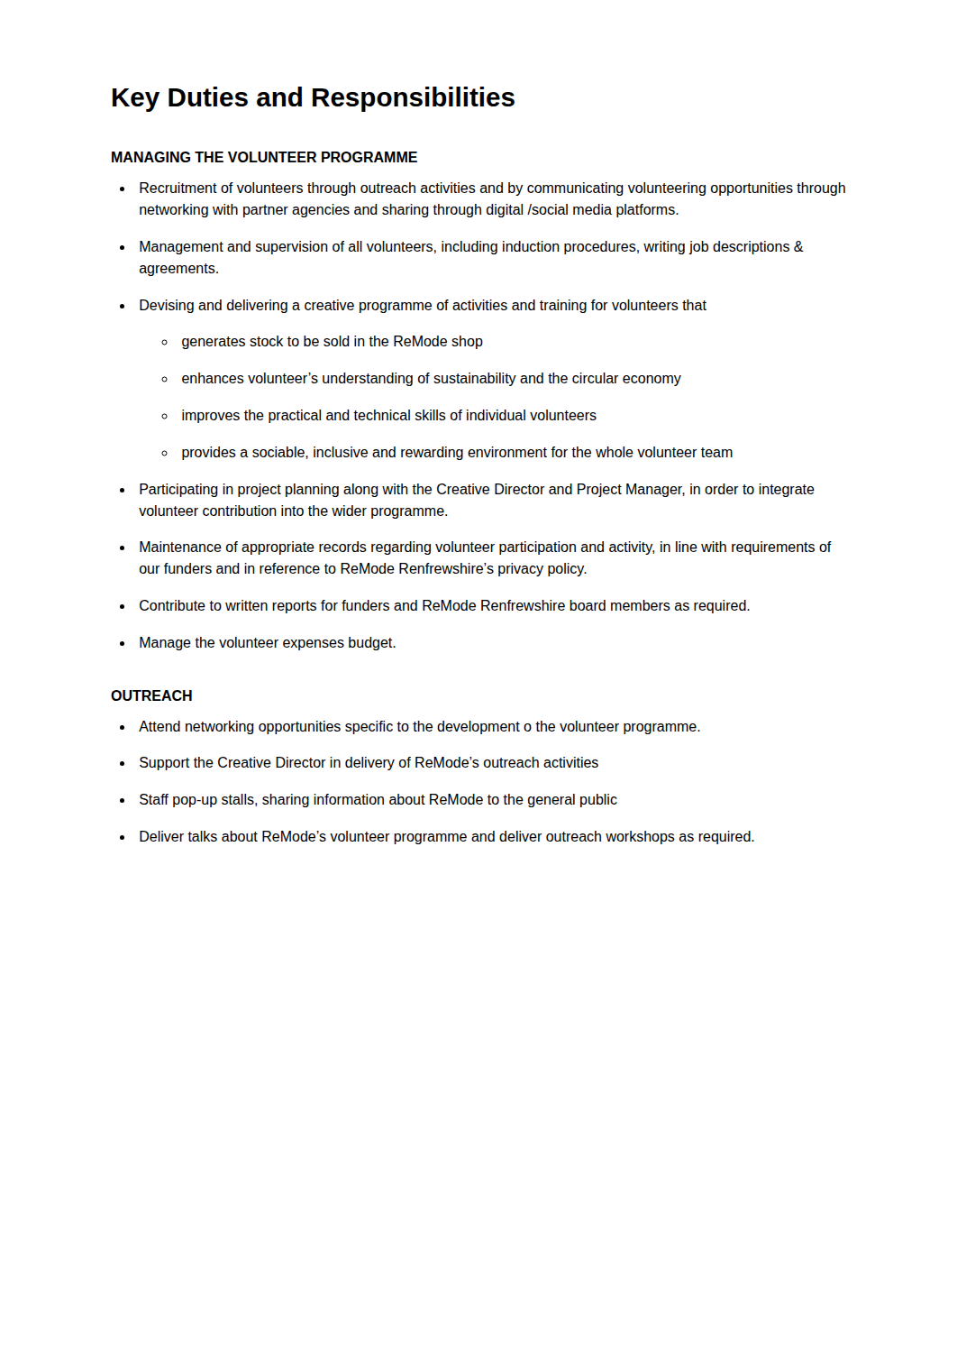Key Duties and Responsibilities
MANAGING THE VOLUNTEER PROGRAMME
Recruitment of volunteers through outreach activities and by communicating volunteering opportunities through networking with partner agencies and sharing through digital /social media platforms.
Management and supervision of all volunteers, including induction procedures, writing job descriptions & agreements.
Devising and delivering a creative programme of activities and training for volunteers that
generates stock to be sold in the ReMode shop
enhances volunteer’s understanding of sustainability and the circular economy
improves the practical and technical skills of individual volunteers
provides a sociable, inclusive and rewarding environment for the whole volunteer team
Participating in project planning along with the Creative Director and Project Manager, in order to integrate volunteer contribution into the wider programme.
Maintenance of appropriate records regarding volunteer participation and activity, in line with requirements of our funders and in reference to ReMode Renfrewshire’s privacy policy.
Contribute to written reports for funders and ReMode Renfrewshire board members as required.
Manage the volunteer expenses budget.
OUTREACH
Attend networking opportunities specific to the development o the volunteer programme.
Support the Creative Director in delivery of ReMode’s outreach activities
Staff pop-up stalls, sharing information about ReMode to the general public
Deliver talks about ReMode’s volunteer programme and deliver outreach workshops as required.